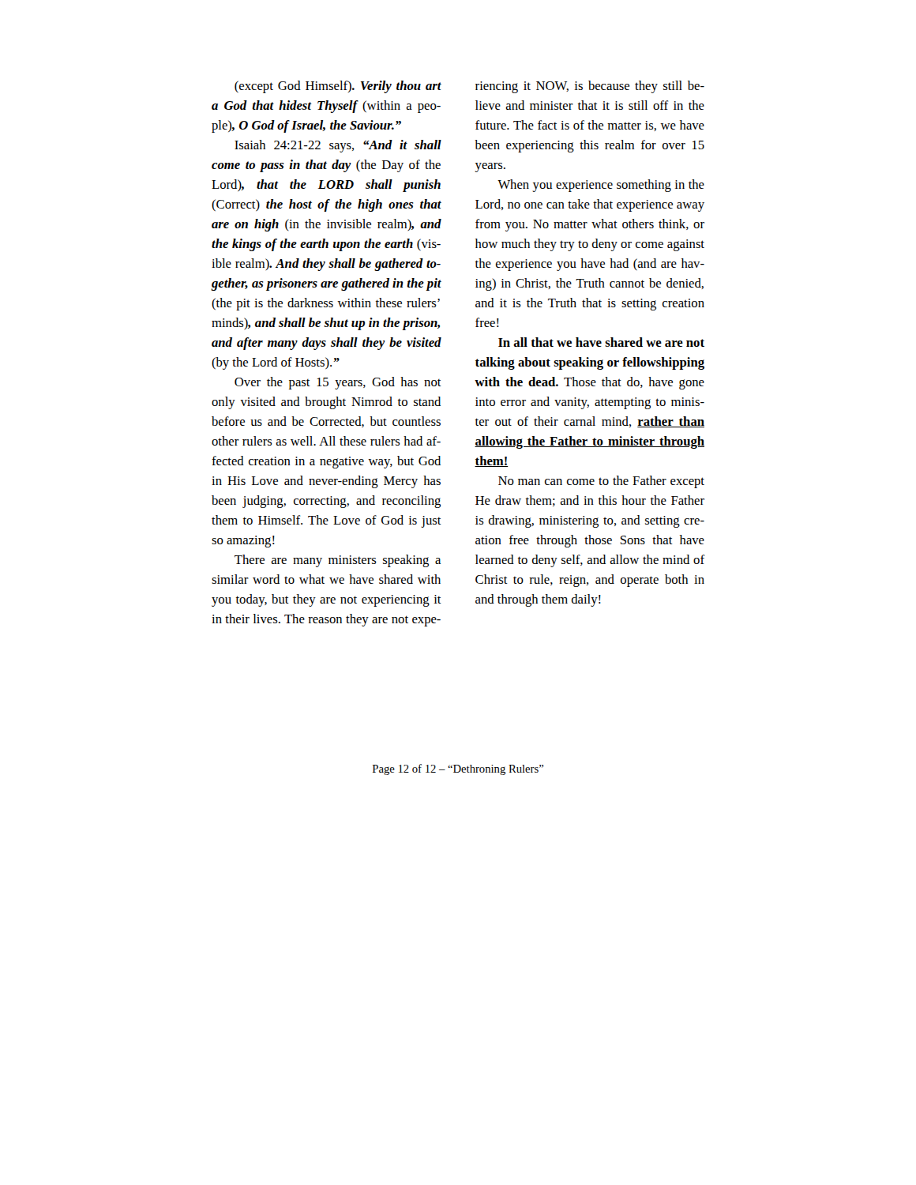(except God Himself). Verily thou art a God that hidest Thyself (within a people), O God of Israel, the Saviour.”
Isaiah 24:21-22 says, “And it shall come to pass in that day (the Day of the Lord), that the LORD shall punish (Correct) the host of the high ones that are on high (in the invisible realm), and the kings of the earth upon the earth (visible realm). And they shall be gathered together, as prisoners are gathered in the pit (the pit is the darkness within these rulers’ minds), and shall be shut up in the prison, and after many days shall they be visited (by the Lord of Hosts).”
Over the past 15 years, God has not only visited and brought Nimrod to stand before us and be Corrected, but countless other rulers as well. All these rulers had affected creation in a negative way, but God in His Love and never-ending Mercy has been judging, correcting, and reconciling them to Himself. The Love of God is just so amazing!
There are many ministers speaking a similar word to what we have shared with you today, but they are not experiencing it in their lives. The reason they are not experiencing it NOW, is because they still believe and minister that it is still off in the future. The fact is of the matter is, we have been experiencing this realm for over 15 years.
When you experience something in the Lord, no one can take that experience away from you. No matter what others think, or how much they try to deny or come against the experience you have had (and are having) in Christ, the Truth cannot be denied, and it is the Truth that is setting creation free!
In all that we have shared we are not talking about speaking or fellowshipping with the dead. Those that do, have gone into error and vanity, attempting to minister out of their carnal mind, rather than allowing the Father to minister through them!
No man can come to the Father except He draw them; and in this hour the Father is drawing, ministering to, and setting creation free through those Sons that have learned to deny self, and allow the mind of Christ to rule, reign, and operate both in and through them daily!
Page 12 of 12 – “Dethroning Rulers”